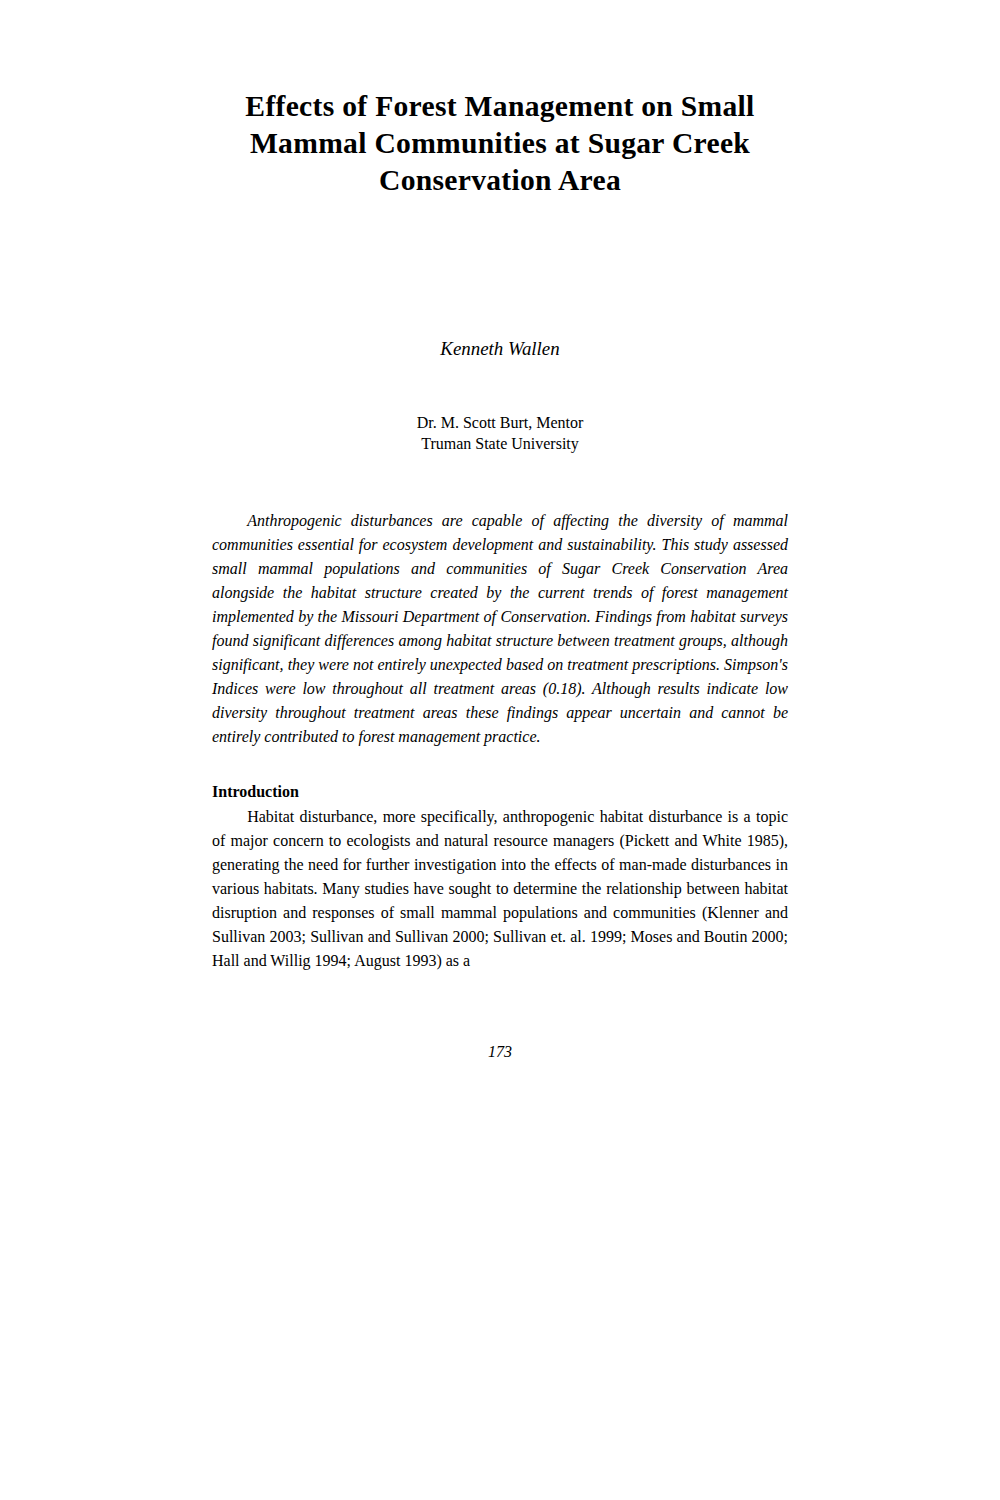Effects of Forest Management on Small Mammal Communities at Sugar Creek Conservation Area
Kenneth Wallen
Dr. M. Scott Burt, Mentor
Truman State University
Anthropogenic disturbances are capable of affecting the diversity of mammal communities essential for ecosystem development and sustainability. This study assessed small mammal populations and communities of Sugar Creek Conservation Area alongside the habitat structure created by the current trends of forest management implemented by the Missouri Department of Conservation. Findings from habitat surveys found significant differences among habitat structure between treatment groups, although significant, they were not entirely unexpected based on treatment prescriptions. Simpson's Indices were low throughout all treatment areas (0.18). Although results indicate low diversity throughout treatment areas these findings appear uncertain and cannot be entirely contributed to forest management practice.
Introduction
Habitat disturbance, more specifically, anthropogenic habitat disturbance is a topic of major concern to ecologists and natural resource managers (Pickett and White 1985), generating the need for further investigation into the effects of man-made disturbances in various habitats. Many studies have sought to determine the relationship between habitat disruption and responses of small mammal populations and communities (Klenner and Sullivan 2003; Sullivan and Sullivan 2000; Sullivan et. al. 1999; Moses and Boutin 2000; Hall and Willig 1994; August 1993) as a
173